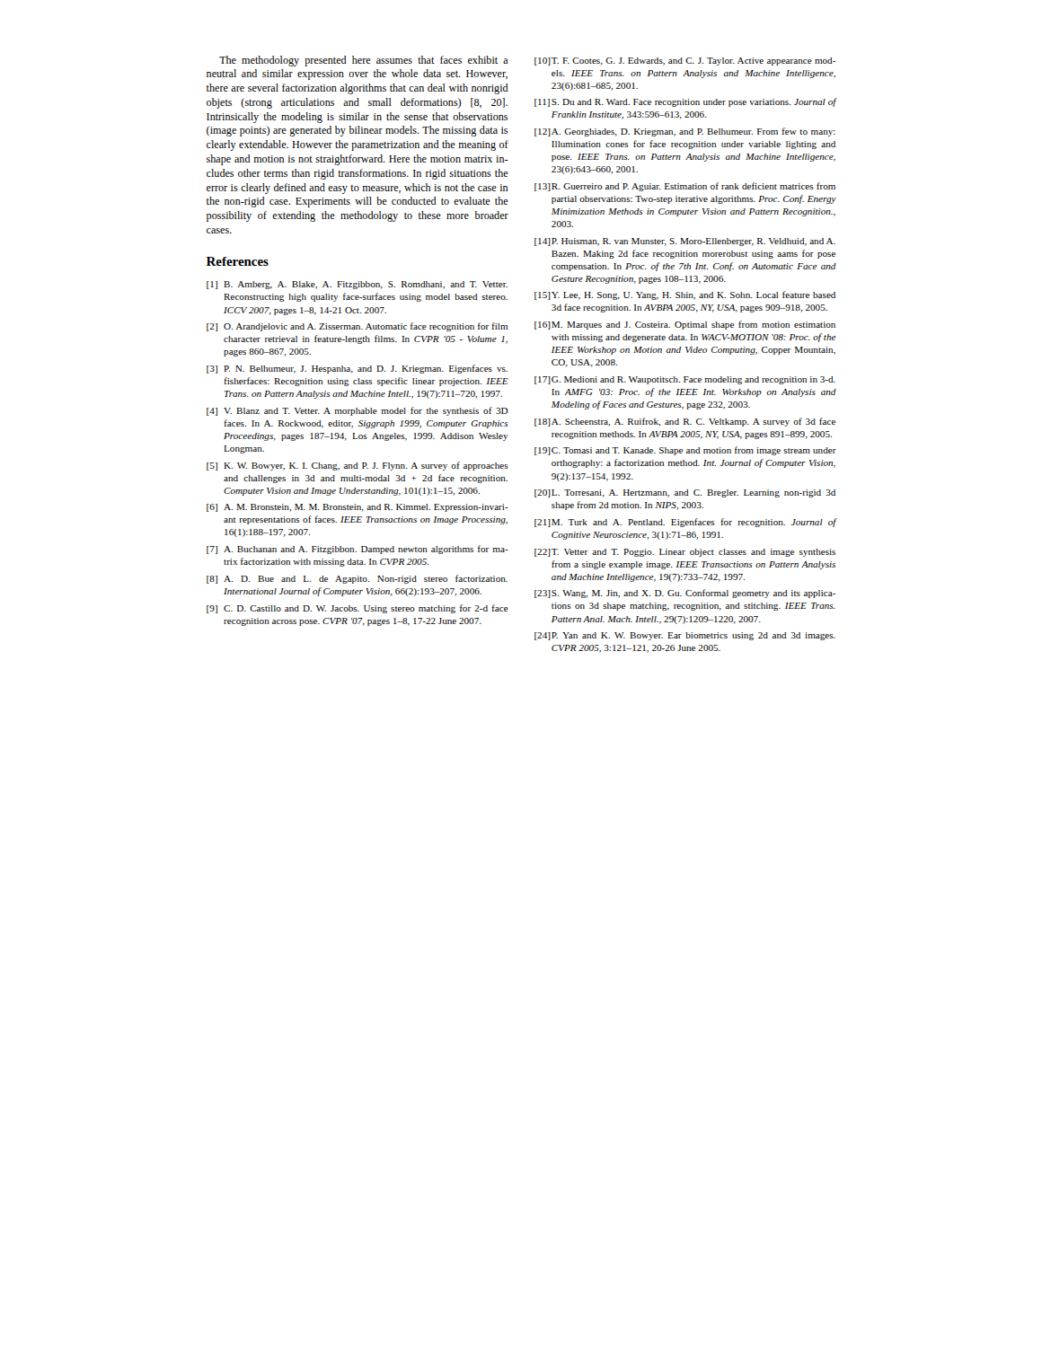The methodology presented here assumes that faces exhibit a neutral and similar expression over the whole data set. However, there are several factorization algorithms that can deal with nonrigid objets (strong articulations and small deformations) [8, 20]. Intrinsically the modeling is similar in the sense that observations (image points) are generated by bilinear models. The missing data is clearly extendable. However the parametrization and the meaning of shape and motion is not straightforward. Here the motion matrix includes other terms than rigid transformations. In rigid situations the error is clearly defined and easy to measure, which is not the case in the non-rigid case. Experiments will be conducted to evaluate the possibility of extending the methodology to these more broader cases.
References
B. Amberg, A. Blake, A. Fitzgibbon, S. Romdhani, and T. Vetter. Reconstructing high quality face-surfaces using model based stereo. ICCV 2007, pages 1–8, 14-21 Oct. 2007.
O. Arandjelovic and A. Zisserman. Automatic face recognition for film character retrieval in feature-length films. In CVPR '05 - Volume 1, pages 860–867, 2005.
P. N. Belhumeur, J. Hespanha, and D. J. Kriegman. Eigenfaces vs. fisherfaces: Recognition using class specific linear projection. IEEE Trans. on Pattern Analysis and Machine Intell., 19(7):711–720, 1997.
V. Blanz and T. Vetter. A morphable model for the synthesis of 3D faces. In A. Rockwood, editor, Siggraph 1999, Computer Graphics Proceedings, pages 187–194, Los Angeles, 1999. Addison Wesley Longman.
K. W. Bowyer, K. I. Chang, and P. J. Flynn. A survey of approaches and challenges in 3d and multi-modal 3d + 2d face recognition. Computer Vision and Image Understanding, 101(1):1–15, 2006.
A. M. Bronstein, M. M. Bronstein, and R. Kimmel. Expression-invariant representations of faces. IEEE Transactions on Image Processing, 16(1):188–197, 2007.
A. Buchanan and A. Fitzgibbon. Damped newton algorithms for matrix factorization with missing data. In CVPR 2005.
A. D. Bue and L. de Agapito. Non-rigid stereo factorization. International Journal of Computer Vision, 66(2):193–207, 2006.
C. D. Castillo and D. W. Jacobs. Using stereo matching for 2-d face recognition across pose. CVPR '07, pages 1–8, 17-22 June 2007.
T. F. Cootes, G. J. Edwards, and C. J. Taylor. Active appearance models. IEEE Trans. on Pattern Analysis and Machine Intelligence, 23(6):681–685, 2001.
S. Du and R. Ward. Face recognition under pose variations. Journal of Franklin Institute, 343:596–613, 2006.
A. Georghiades, D. Kriegman, and P. Belhumeur. From few to many: Illumination cones for face recognition under variable lighting and pose. IEEE Trans. on Pattern Analysis and Machine Intelligence, 23(6):643–660, 2001.
R. Guerreiro and P. Aguiar. Estimation of rank deficient matrices from partial observations: Two-step iterative algorithms. Proc. Conf. Energy Minimization Methods in Computer Vision and Pattern Recognition., 2003.
P. Huisman, R. van Munster, S. Moro-Ellenberger, R. Veldhuid, and A. Bazen. Making 2d face recognition morerobust using aams for pose compensation. In Proc. of the 7th Int. Conf. on Automatic Face and Gesture Recognition, pages 108–113, 2006.
Y. Lee, H. Song, U. Yang, H. Shin, and K. Sohn. Local feature based 3d face recognition. In AVBPA 2005, NY, USA, pages 909–918, 2005.
M. Marques and J. Costeira. Optimal shape from motion estimation with missing and degenerate data. In WACV-MOTION '08: Proc. of the IEEE Workshop on Motion and Video Computing, Copper Mountain, CO, USA, 2008.
G. Medioni and R. Waupotitsch. Face modeling and recognition in 3-d. In AMFG '03: Proc. of the IEEE Int. Workshop on Analysis and Modeling of Faces and Gestures, page 232, 2003.
A. Scheenstra, A. Ruifrok, and R. C. Veltkamp. A survey of 3d face recognition methods. In AVBPA 2005, NY, USA, pages 891–899, 2005.
C. Tomasi and T. Kanade. Shape and motion from image stream under orthography: a factorization method. Int. Journal of Computer Vision, 9(2):137–154, 1992.
L. Torresani, A. Hertzmann, and C. Bregler. Learning non-rigid 3d shape from 2d motion. In NIPS, 2003.
M. Turk and A. Pentland. Eigenfaces for recognition. Journal of Cognitive Neuroscience, 3(1):71–86, 1991.
T. Vetter and T. Poggio. Linear object classes and image synthesis from a single example image. IEEE Transactions on Pattern Analysis and Machine Intelligence, 19(7):733–742, 1997.
S. Wang, M. Jin, and X. D. Gu. Conformal geometry and its applications on 3d shape matching, recognition, and stitching. IEEE Trans. Pattern Anal. Mach. Intell., 29(7):1209–1220, 2007.
P. Yan and K. W. Bowyer. Ear biometrics using 2d and 3d images. CVPR 2005, 3:121–121, 20-26 June 2005.